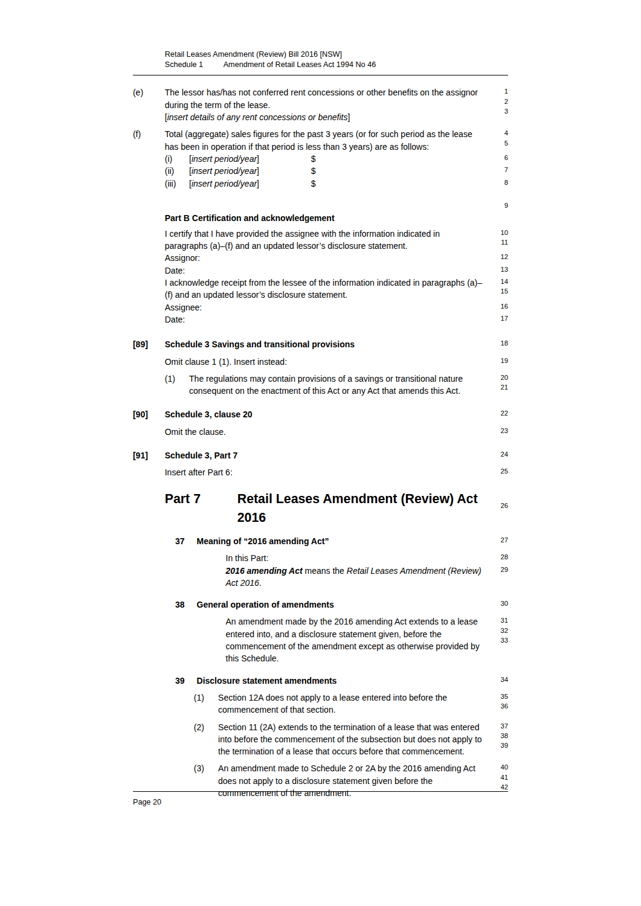Retail Leases Amendment (Review) Bill 2016 [NSW]
Schedule 1 Amendment of Retail Leases Act 1994 No 46
(e)
The lessor has/has not conferred rent concessions or other benefits on the assignor during the term of the lease.
[insert details of any rent concessions or benefits]
123
(f)
Total (aggregate) sales figures for the past 3 years (or for such period as the lease has been in operation if that period is less than 3 years) are as follows:
45
(i)
[insert period/year]
$
6
(ii)
[insert period/year]
$
7
(iii)
[insert period/year]
$
8
Part B Certification and acknowledgement
9
I certify that I have provided the assignee with the information indicated in paragraphs (a)–(f) and an updated lessor’s disclosure statement.
1011
Assignor:
12
Date:
13
I acknowledge receipt from the lessee of the information indicated in paragraphs (a)–(f) and an updated lessor’s disclosure statement.
1415
Assignee:
16
Date:
17
[89]
Schedule 3 Savings and transitional provisions
18
Omit clause 1 (1). Insert instead:
19
(1)
The regulations may contain provisions of a savings or transitional nature consequent on the enactment of this Act or any Act that amends this Act.
2021
[90]
Schedule 3, clause 20
22
Omit the clause.
23
[91]
Schedule 3, Part 7
24
Insert after Part 6:
25
Part 7
Retail Leases Amendment (Review) Act 2016
26
37
Meaning of “2016 amending Act”
27
In this Part:
28
2016 amending Act means the Retail Leases Amendment (Review) Act 2016.
29
38
General operation of amendments
30
An amendment made by the 2016 amending Act extends to a lease entered into, and a disclosure statement given, before the commencement of the amendment except as otherwise provided by this Schedule.
313233
39
Disclosure statement amendments
34
(1)
Section 12A does not apply to a lease entered into before the commencement of that section.
3536
(2)
Section 11 (2A) extends to the termination of a lease that was entered into before the commencement of the subsection but does not apply to the termination of a lease that occurs before that commencement.
373839
(3)
An amendment made to Schedule 2 or 2A by the 2016 amending Act does not apply to a disclosure statement given before the commencement of the amendment.
404142
Page 20